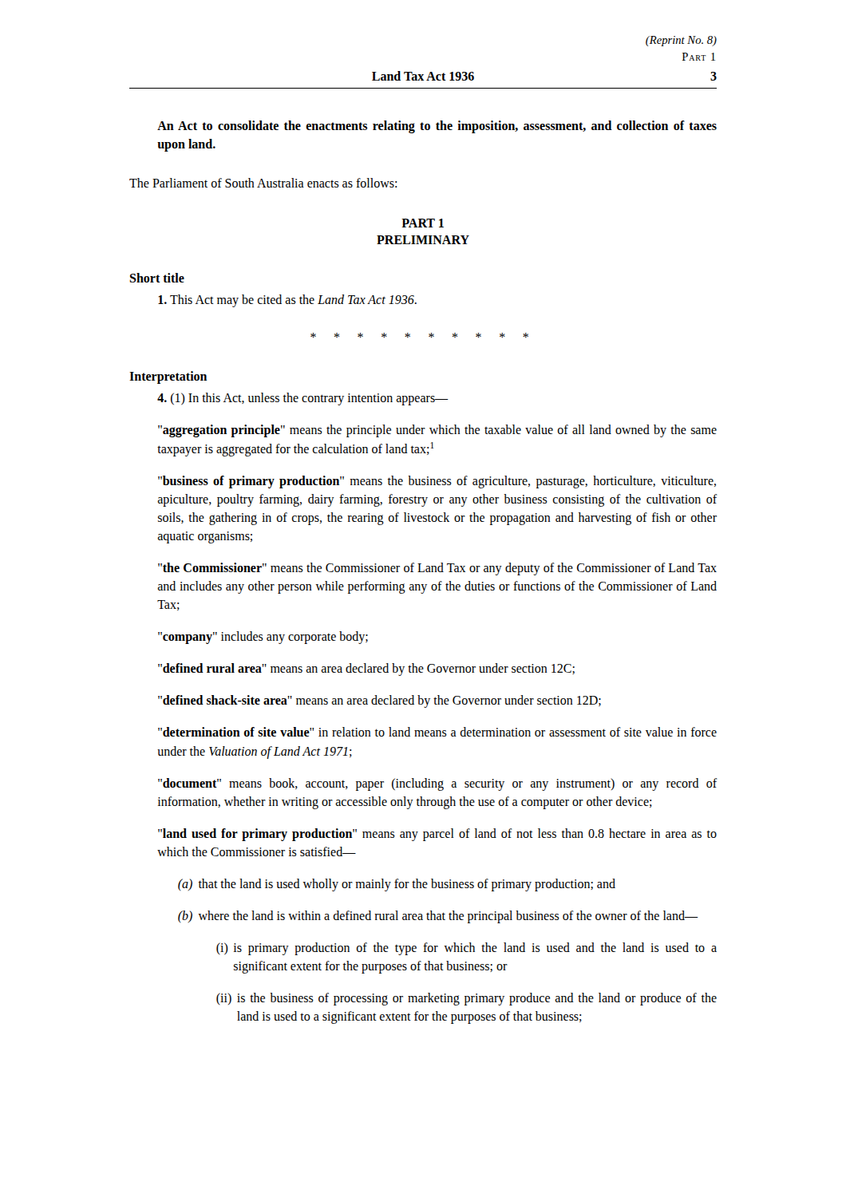(Reprint No. 8)
Part 1
Land Tax Act 1936 3
An Act to consolidate the enactments relating to the imposition, assessment, and collection of taxes upon land.
The Parliament of South Australia enacts as follows:
PART 1 PRELIMINARY
Short title
1. This Act may be cited as the Land Tax Act 1936.
* * * * * * * * * *
Interpretation
4. (1) In this Act, unless the contrary intention appears—
"aggregation principle" means the principle under which the taxable value of all land owned by the same taxpayer is aggregated for the calculation of land tax;1
"business of primary production" means the business of agriculture, pasturage, horticulture, viticulture, apiculture, poultry farming, dairy farming, forestry or any other business consisting of the cultivation of soils, the gathering in of crops, the rearing of livestock or the propagation and harvesting of fish or other aquatic organisms;
"the Commissioner" means the Commissioner of Land Tax or any deputy of the Commissioner of Land Tax and includes any other person while performing any of the duties or functions of the Commissioner of Land Tax;
"company" includes any corporate body;
"defined rural area" means an area declared by the Governor under section 12C;
"defined shack-site area" means an area declared by the Governor under section 12D;
"determination of site value" in relation to land means a determination or assessment of site value in force under the Valuation of Land Act 1971;
"document" means book, account, paper (including a security or any instrument) or any record of information, whether in writing or accessible only through the use of a computer or other device;
"land used for primary production" means any parcel of land of not less than 0.8 hectare in area as to which the Commissioner is satisfied—
(a) that the land is used wholly or mainly for the business of primary production; and
(b) where the land is within a defined rural area that the principal business of the owner of the land—
(i) is primary production of the type for which the land is used and the land is used to a significant extent for the purposes of that business; or
(ii) is the business of processing or marketing primary produce and the land or produce of the land is used to a significant extent for the purposes of that business;